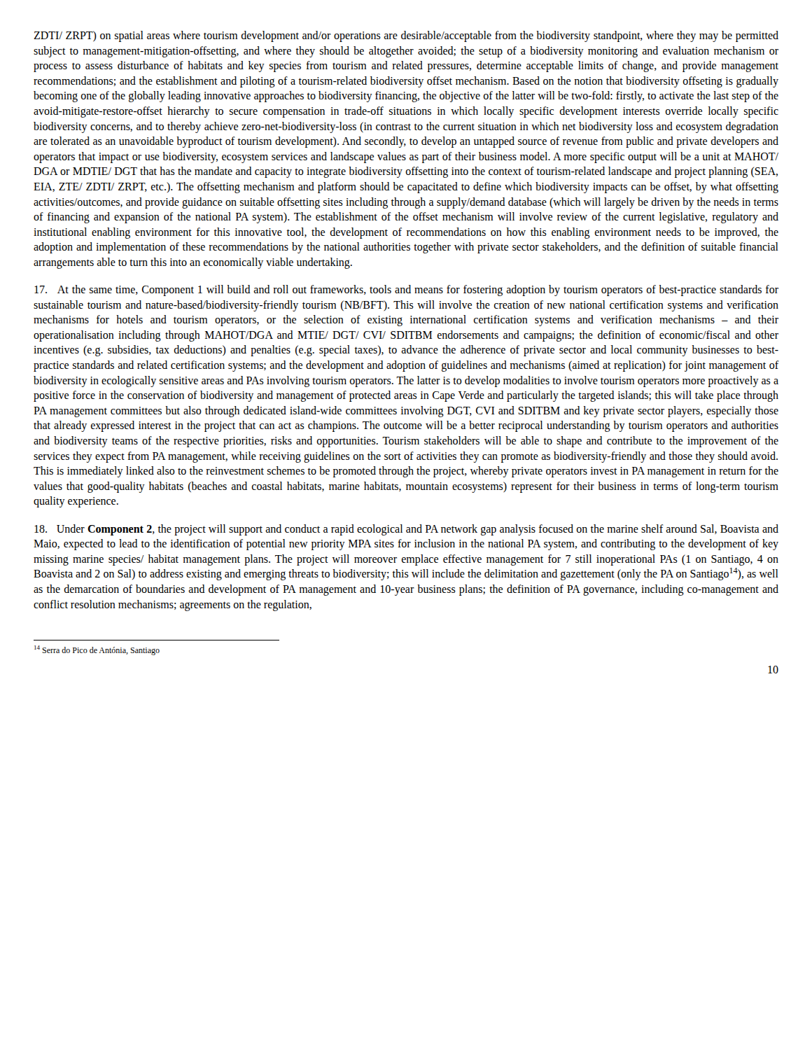ZDTI/ ZRPT) on spatial areas where tourism development and/or operations are desirable/acceptable from the biodiversity standpoint, where they may be permitted subject to management-mitigation-offsetting, and where they should be altogether avoided; the setup of a biodiversity monitoring and evaluation mechanism or process to assess disturbance of habitats and key species from tourism and related pressures, determine acceptable limits of change, and provide management recommendations; and the establishment and piloting of a tourism-related biodiversity offset mechanism. Based on the notion that biodiversity offseting is gradually becoming one of the globally leading innovative approaches to biodiversity financing, the objective of the latter will be two-fold: firstly, to activate the last step of the avoid-mitigate-restore-offset hierarchy to secure compensation in trade-off situations in which locally specific development interests override locally specific biodiversity concerns, and to thereby achieve zero-net-biodiversity-loss (in contrast to the current situation in which net biodiversity loss and ecosystem degradation are tolerated as an unavoidable byproduct of tourism development). And secondly, to develop an untapped source of revenue from public and private developers and operators that impact or use biodiversity, ecosystem services and landscape values as part of their business model. A more specific output will be a unit at MAHOT/ DGA or MDTIE/ DGT that has the mandate and capacity to integrate biodiversity offsetting into the context of tourism-related landscape and project planning (SEA, EIA, ZTE/ ZDTI/ ZRPT, etc.). The offsetting mechanism and platform should be capacitated to define which biodiversity impacts can be offset, by what offsetting activities/outcomes, and provide guidance on suitable offsetting sites including through a supply/demand database (which will largely be driven by the needs in terms of financing and expansion of the national PA system). The establishment of the offset mechanism will involve review of the current legislative, regulatory and institutional enabling environment for this innovative tool, the development of recommendations on how this enabling environment needs to be improved, the adoption and implementation of these recommendations by the national authorities together with private sector stakeholders, and the definition of suitable financial arrangements able to turn this into an economically viable undertaking.
17. At the same time, Component 1 will build and roll out frameworks, tools and means for fostering adoption by tourism operators of best-practice standards for sustainable tourism and nature-based/biodiversity-friendly tourism (NB/BFT). This will involve the creation of new national certification systems and verification mechanisms for hotels and tourism operators, or the selection of existing international certification systems and verification mechanisms – and their operationalisation including through MAHOT/DGA and MTIE/ DGT/ CVI/ SDITBM endorsements and campaigns; the definition of economic/fiscal and other incentives (e.g. subsidies, tax deductions) and penalties (e.g. special taxes), to advance the adherence of private sector and local community businesses to best-practice standards and related certification systems; and the development and adoption of guidelines and mechanisms (aimed at replication) for joint management of biodiversity in ecologically sensitive areas and PAs involving tourism operators. The latter is to develop modalities to involve tourism operators more proactively as a positive force in the conservation of biodiversity and management of protected areas in Cape Verde and particularly the targeted islands; this will take place through PA management committees but also through dedicated island-wide committees involving DGT, CVI and SDITBM and key private sector players, especially those that already expressed interest in the project that can act as champions. The outcome will be a better reciprocal understanding by tourism operators and authorities and biodiversity teams of the respective priorities, risks and opportunities. Tourism stakeholders will be able to shape and contribute to the improvement of the services they expect from PA management, while receiving guidelines on the sort of activities they can promote as biodiversity-friendly and those they should avoid. This is immediately linked also to the reinvestment schemes to be promoted through the project, whereby private operators invest in PA management in return for the values that good-quality habitats (beaches and coastal habitats, marine habitats, mountain ecosystems) represent for their business in terms of long-term tourism quality experience.
18. Under Component 2, the project will support and conduct a rapid ecological and PA network gap analysis focused on the marine shelf around Sal, Boavista and Maio, expected to lead to the identification of potential new priority MPA sites for inclusion in the national PA system, and contributing to the development of key missing marine species/ habitat management plans. The project will moreover emplace effective management for 7 still inoperational PAs (1 on Santiago, 4 on Boavista and 2 on Sal) to address existing and emerging threats to biodiversity; this will include the delimitation and gazettement (only the PA on Santiago14), as well as the demarcation of boundaries and development of PA management and 10-year business plans; the definition of PA governance, including co-management and conflict resolution mechanisms; agreements on the regulation,
14 Serra do Pico de Antónia, Santiago
10